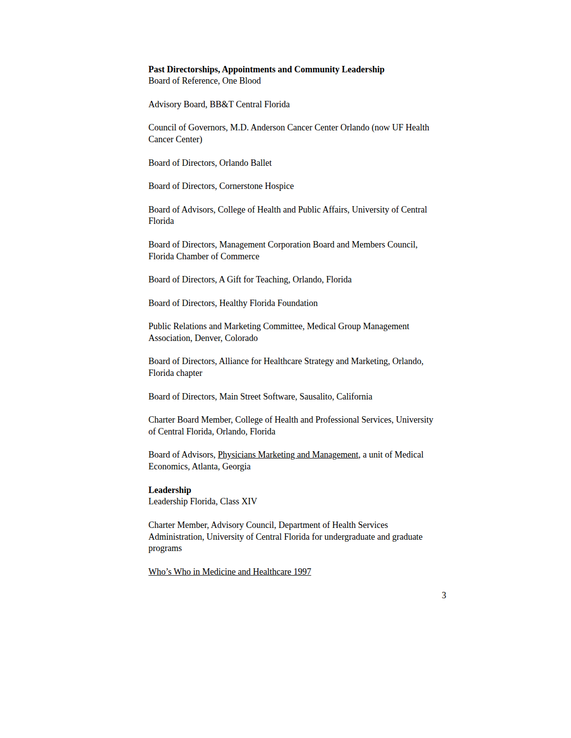Past Directorships, Appointments and Community Leadership
Board of Reference, One Blood
Advisory Board, BB&T Central Florida
Council of Governors, M.D. Anderson Cancer Center Orlando (now UF Health Cancer Center)
Board of Directors, Orlando Ballet
Board of Directors, Cornerstone Hospice
Board of Advisors, College of Health and Public Affairs, University of Central Florida
Board of Directors, Management Corporation Board and Members Council, Florida Chamber of Commerce
Board of Directors, A Gift for Teaching, Orlando, Florida
Board of Directors, Healthy Florida Foundation
Public Relations and Marketing Committee, Medical Group Management Association, Denver, Colorado
Board of Directors, Alliance for Healthcare Strategy and Marketing, Orlando, Florida chapter
Board of Directors, Main Street Software, Sausalito, California
Charter Board Member, College of Health and Professional Services, University of Central Florida, Orlando, Florida
Board of Advisors, Physicians Marketing and Management, a unit of Medical Economics, Atlanta, Georgia
Leadership
Leadership Florida, Class XIV
Charter Member, Advisory Council, Department of Health Services
Administration, University of Central Florida for undergraduate and graduate programs
Who’s Who in Medicine and Healthcare 1997
3